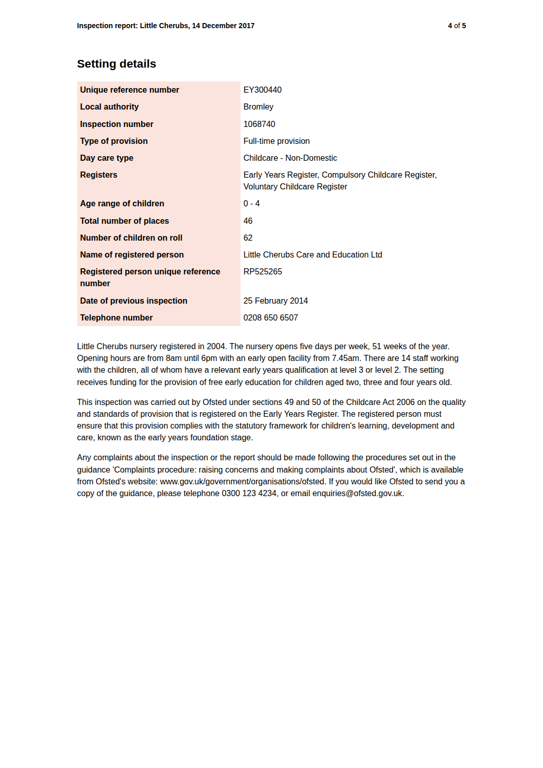Inspection report: Little Cherubs, 14 December 2017
4 of 5
Setting details
| Unique reference number | EY300440 |
| Local authority | Bromley |
| Inspection number | 1068740 |
| Type of provision | Full-time provision |
| Day care type | Childcare - Non-Domestic |
| Registers | Early Years Register, Compulsory Childcare Register, Voluntary Childcare Register |
| Age range of children | 0 - 4 |
| Total number of places | 46 |
| Number of children on roll | 62 |
| Name of registered person | Little Cherubs Care and Education Ltd |
| Registered person unique reference number | RP525265 |
| Date of previous inspection | 25 February 2014 |
| Telephone number | 0208 650 6507 |
Little Cherubs nursery registered in 2004. The nursery opens five days per week, 51 weeks of the year. Opening hours are from 8am until 6pm with an early open facility from 7.45am. There are 14 staff working with the children, all of whom have a relevant early years qualification at level 3 or level 2. The setting receives funding for the provision of free early education for children aged two, three and four years old.
This inspection was carried out by Ofsted under sections 49 and 50 of the Childcare Act 2006 on the quality and standards of provision that is registered on the Early Years Register. The registered person must ensure that this provision complies with the statutory framework for children's learning, development and care, known as the early years foundation stage.
Any complaints about the inspection or the report should be made following the procedures set out in the guidance 'Complaints procedure: raising concerns and making complaints about Ofsted', which is available from Ofsted's website: www.gov.uk/government/organisations/ofsted. If you would like Ofsted to send you a copy of the guidance, please telephone 0300 123 4234, or email enquiries@ofsted.gov.uk.